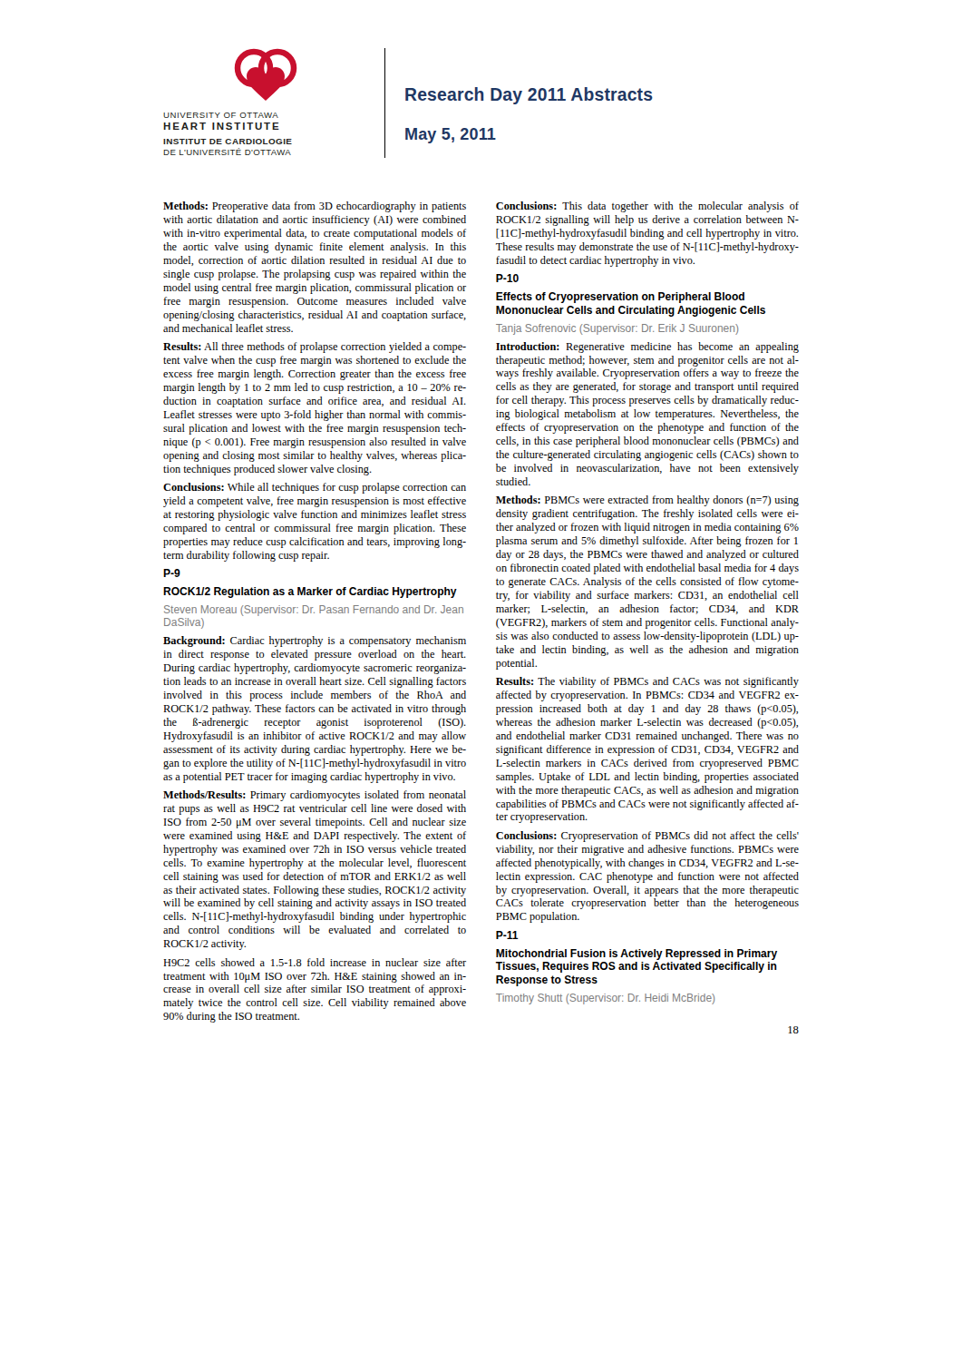UNIVERSITY OF OTTAWA
HEART INSTITUTE
INSTITUT DE CARDIOLOGIE
DE L'UNIVERSITÉ D'OTTAWA
Research Day 2011 Abstracts
May 5, 2011
Methods: Preoperative data from 3D echocardiography in patients with aortic dilatation and aortic insufficiency (AI) were combined with in-vitro experimental data, to create computational models of the aortic valve using dynamic finite element analysis. In this model, correction of aortic dilation resulted in residual AI due to single cusp prolapse. The prolapsing cusp was repaired within the model using central free margin plication, commissural plication or free margin resuspension. Outcome measures included valve opening/closing characteristics, residual AI and coaptation surface, and mechanical leaflet stress.
Results: All three methods of prolapse correction yielded a competent valve when the cusp free margin was shortened to exclude the excess free margin length. Correction greater than the excess free margin length by 1 to 2 mm led to cusp restriction, a 10 – 20% reduction in coaptation surface and orifice area, and residual AI. Leaflet stresses were upto 3-fold higher than normal with commissural plication and lowest with the free margin resuspension technique (p < 0.001). Free margin resuspension also resulted in valve opening and closing most similar to healthy valves, whereas plication techniques produced slower valve closing.
Conclusions: While all techniques for cusp prolapse correction can yield a competent valve, free margin resuspension is most effective at restoring physiologic valve function and minimizes leaflet stress compared to central or commissural free margin plication. These properties may reduce cusp calcification and tears, improving long-term durability following cusp repair.
P-9
ROCK1/2 Regulation as a Marker of Cardiac Hypertrophy
Steven Moreau (Supervisor: Dr. Pasan Fernando and Dr. Jean DaSilva)
Bac kground: Cardiac hypertrophy is a compensatory mechanism in direct response to elevated pressure overload on the heart. During cardiac hypertrophy, cardiomyocyte sacromeric reorganization leads to an increase in overall heart size. Cell signalling factors involved in this process include members of the RhoA and ROCK1/2 pathway. These factors can be activated in vitro through the ß-adrenergic receptor agonist isoproterenol (ISO). Hydroxyfasudil is an inhibitor of active ROCK1/2 and may allow assessment of its activity during cardiac hypertrophy. Here we began to explore the utility of N-[11C]-methyl-hydroxyfasudil in vitro as a potential PET tracer for imaging cardiac hypertrophy in vivo.
Methods/Results: Primary cardiomyocytes isolated from neonatal rat pups as well as H9C2 rat ventricular cell line were dosed with ISO from 2-50 μM over several timepoints. Cell and nuclear size were examined using H&E and DAPI respectively. The extent of hypertrophy was examined over 72h in ISO versus vehicle treated cells. To examine hypertrophy at the molecular level, fluorescent cell staining was used for detection of mTOR and ERK1/2 as well as their activated states. Following these studies, ROCK1/2 activity will be examined by cell staining and activity assays in ISO treated cells. N-[11C]-methyl-hydroxyfasudil binding under hypertrophic and control conditions will be evaluated and correlated to ROCK1/2 activity.
H9C2 cells showed a 1.5-1.8 fold increase in nuclear size after treatment with 10μM ISO over 72h. H&E staining showed an increase in overall cell size after similar ISO treatment of approximately twice the control cell size. Cell viability remained above 90% during the ISO treatment.
Conclusions: This data together with the molecular analysis of ROCK1/2 signalling will help us derive a correlation between N-[11C]-methyl-hydroxyfasudil binding and cell hypertrophy in vitro. These results may demonstrate the use of N-[11C]-methyl-hydroxyfasudil to detect cardiac hypertrophy in vivo.
P-10
Effects of Cryopreservation on Peripheral Blood Mononuclear Cells and Circulating Angiogenic Cells
Tanja Sofrenovic (Supervisor: Dr. Erik J Suuronen)
Introduction: Regenerative medicine has become an appealing therapeutic method; however, stem and progenitor cells are not always freshly available. Cryopreservation offers a way to freeze the cells as they are generated, for storage and transport until required for cell therapy. This process preserves cells by dramatically reducing biological metabolism at low temperatures. Nevertheless, the effects of cryopreservation on the phenotype and function of the cells, in this case peripheral blood mononuclear cells (PBMCs) and the culture-generated circulating angiogenic cells (CACs) shown to be involved in neovascularization, have not been extensively studied.
Methods: PBMCs were extracted from healthy donors (n=7) using density gradient centrifugation. The freshly isolated cells were either analyzed or frozen with liquid nitrogen in media containing 6% plasma serum and 5% dimethyl sulfoxide. After being frozen for 1 day or 28 days, the PBMCs were thawed and analyzed or cultured on fibronectin coated plated with endothelial basal media for 4 days to generate CACs. Analysis of the cells consisted of flow cytometry, for viability and surface markers: CD31, an endothelial cell marker; L-selectin, an adhesion factor; CD34, and KDR (VEGFR2), markers of stem and progenitor cells. Functional analysis was also conducted to assess low-density-lipoprotein (LDL) uptake and lectin binding, as well as the adhesion and migration potential.
Results: The viability of PBMCs and CACs was not significantly affected by cryopreservation. In PBMCs: CD34 and VEGFR2 expression increased both at day 1 and day 28 thaws (p<0.05), whereas the adhesion marker L-selectin was decreased (p<0.05), and endothelial marker CD31 remained unchanged. There was no significant difference in expression of CD31, CD34, VEGFR2 and L-selectin markers in CACs derived from cryopreserved PBMC samples. Uptake of LDL and lectin binding, properties associated with the more therapeutic CACs, as well as adhesion and migration capabilities of PBMCs and CACs were not significantly affected after cryopreservation.
Conclusions: Cryopreservation of PBMCs did not affect the cells' viability, nor their migrative and adhesive functions. PBMCs were affected phenotypically, with changes in CD34, VEGFR2 and L-selectin expression. CAC phenotype and function were not affected by cryopreservation. Overall, it appears that the more therapeutic CACs tolerate cryopreservation better than the heterogeneous PBMC population.
P-11
Mitochondrial Fusion is Actively Repressed in Primary Tissues, Requires ROS and is Activated Specifically in Response to Stress
Timothy Shutt (Supervisor: Dr. Heidi McBride)
18